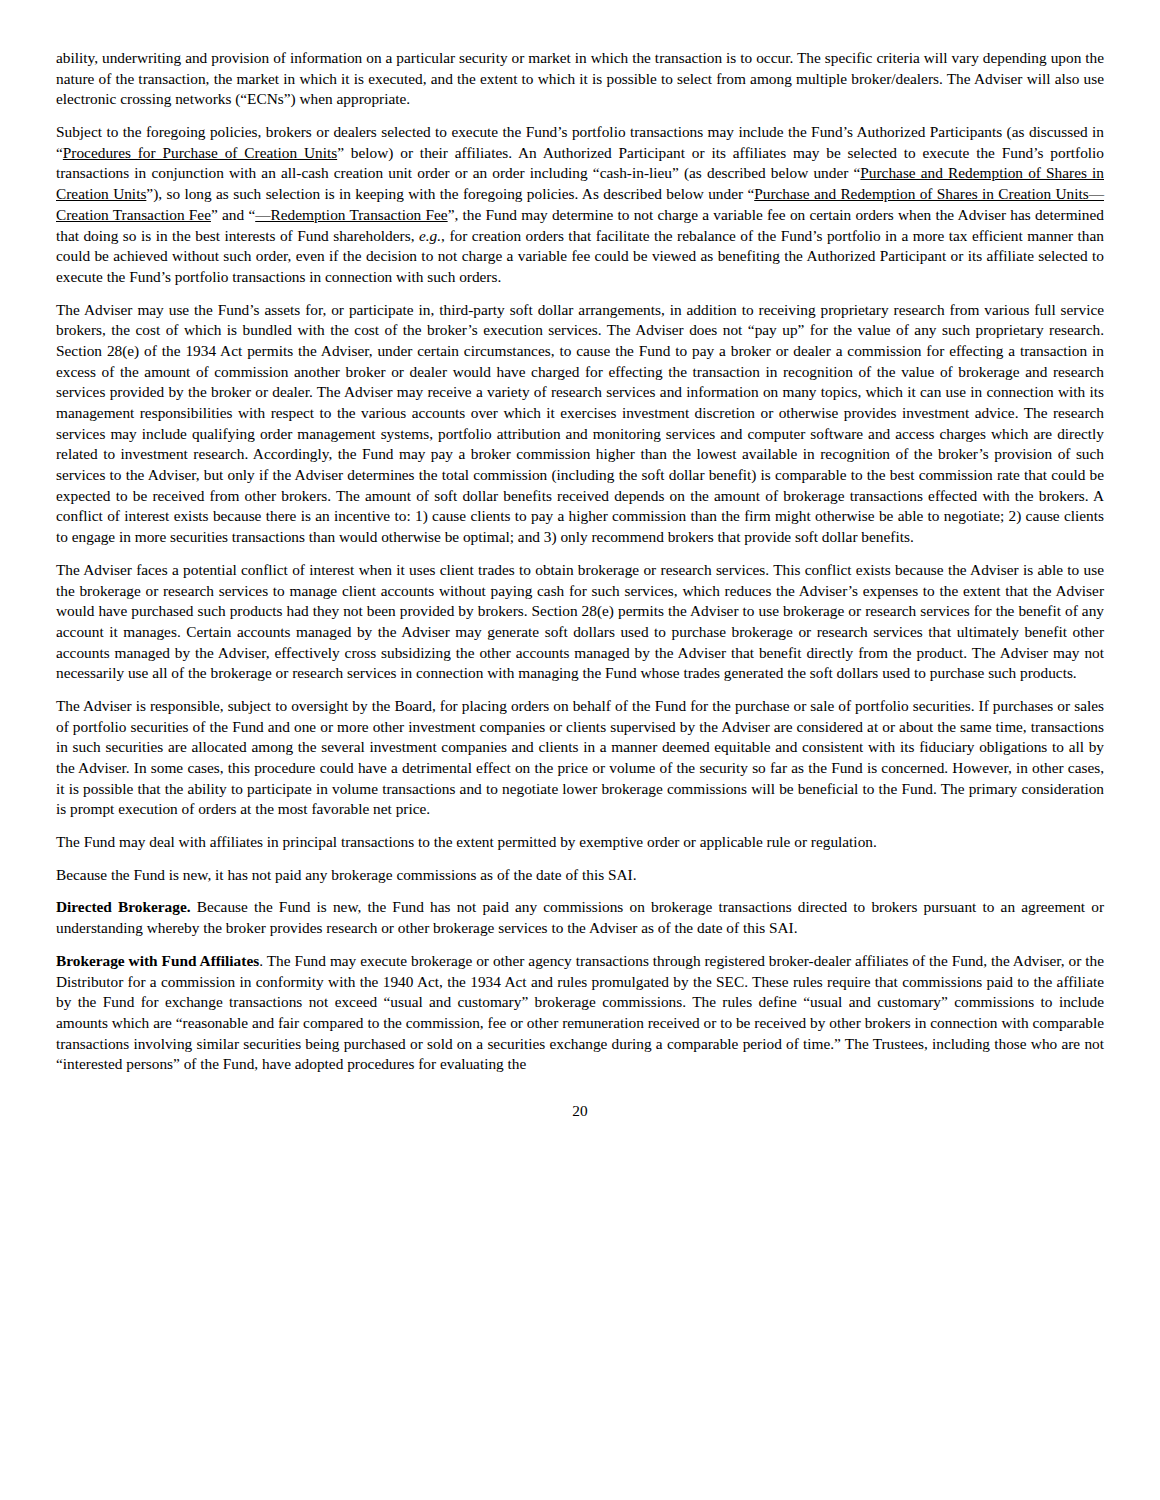ability, underwriting and provision of information on a particular security or market in which the transaction is to occur. The specific criteria will vary depending upon the nature of the transaction, the market in which it is executed, and the extent to which it is possible to select from among multiple broker/dealers. The Adviser will also use electronic crossing networks (“ECNs”) when appropriate.
Subject to the foregoing policies, brokers or dealers selected to execute the Fund’s portfolio transactions may include the Fund’s Authorized Participants (as discussed in “Procedures for Purchase of Creation Units” below) or their affiliates. An Authorized Participant or its affiliates may be selected to execute the Fund’s portfolio transactions in conjunction with an all-cash creation unit order or an order including “cash-in-lieu” (as described below under “Purchase and Redemption of Shares in Creation Units”), so long as such selection is in keeping with the foregoing policies. As described below under “Purchase and Redemption of Shares in Creation Units—Creation Transaction Fee” and “—Redemption Transaction Fee”, the Fund may determine to not charge a variable fee on certain orders when the Adviser has determined that doing so is in the best interests of Fund shareholders, e.g., for creation orders that facilitate the rebalance of the Fund’s portfolio in a more tax efficient manner than could be achieved without such order, even if the decision to not charge a variable fee could be viewed as benefiting the Authorized Participant or its affiliate selected to execute the Fund’s portfolio transactions in connection with such orders.
The Adviser may use the Fund’s assets for, or participate in, third-party soft dollar arrangements, in addition to receiving proprietary research from various full service brokers, the cost of which is bundled with the cost of the broker’s execution services. The Adviser does not “pay up” for the value of any such proprietary research. Section 28(e) of the 1934 Act permits the Adviser, under certain circumstances, to cause the Fund to pay a broker or dealer a commission for effecting a transaction in excess of the amount of commission another broker or dealer would have charged for effecting the transaction in recognition of the value of brokerage and research services provided by the broker or dealer. The Adviser may receive a variety of research services and information on many topics, which it can use in connection with its management responsibilities with respect to the various accounts over which it exercises investment discretion or otherwise provides investment advice. The research services may include qualifying order management systems, portfolio attribution and monitoring services and computer software and access charges which are directly related to investment research. Accordingly, the Fund may pay a broker commission higher than the lowest available in recognition of the broker’s provision of such services to the Adviser, but only if the Adviser determines the total commission (including the soft dollar benefit) is comparable to the best commission rate that could be expected to be received from other brokers. The amount of soft dollar benefits received depends on the amount of brokerage transactions effected with the brokers. A conflict of interest exists because there is an incentive to: 1) cause clients to pay a higher commission than the firm might otherwise be able to negotiate; 2) cause clients to engage in more securities transactions than would otherwise be optimal; and 3) only recommend brokers that provide soft dollar benefits.
The Adviser faces a potential conflict of interest when it uses client trades to obtain brokerage or research services. This conflict exists because the Adviser is able to use the brokerage or research services to manage client accounts without paying cash for such services, which reduces the Adviser’s expenses to the extent that the Adviser would have purchased such products had they not been provided by brokers. Section 28(e) permits the Adviser to use brokerage or research services for the benefit of any account it manages. Certain accounts managed by the Adviser may generate soft dollars used to purchase brokerage or research services that ultimately benefit other accounts managed by the Adviser, effectively cross subsidizing the other accounts managed by the Adviser that benefit directly from the product. The Adviser may not necessarily use all of the brokerage or research services in connection with managing the Fund whose trades generated the soft dollars used to purchase such products.
The Adviser is responsible, subject to oversight by the Board, for placing orders on behalf of the Fund for the purchase or sale of portfolio securities. If purchases or sales of portfolio securities of the Fund and one or more other investment companies or clients supervised by the Adviser are considered at or about the same time, transactions in such securities are allocated among the several investment companies and clients in a manner deemed equitable and consistent with its fiduciary obligations to all by the Adviser. In some cases, this procedure could have a detrimental effect on the price or volume of the security so far as the Fund is concerned. However, in other cases, it is possible that the ability to participate in volume transactions and to negotiate lower brokerage commissions will be beneficial to the Fund. The primary consideration is prompt execution of orders at the most favorable net price.
The Fund may deal with affiliates in principal transactions to the extent permitted by exemptive order or applicable rule or regulation.
Because the Fund is new, it has not paid any brokerage commissions as of the date of this SAI.
Directed Brokerage. Because the Fund is new, the Fund has not paid any commissions on brokerage transactions directed to brokers pursuant to an agreement or understanding whereby the broker provides research or other brokerage services to the Adviser as of the date of this SAI.
Brokerage with Fund Affiliates. The Fund may execute brokerage or other agency transactions through registered broker-dealer affiliates of the Fund, the Adviser, or the Distributor for a commission in conformity with the 1940 Act, the 1934 Act and rules promulgated by the SEC. These rules require that commissions paid to the affiliate by the Fund for exchange transactions not exceed “usual and customary” brokerage commissions. The rules define “usual and customary” commissions to include amounts which are “reasonable and fair compared to the commission, fee or other remuneration received or to be received by other brokers in connection with comparable transactions involving similar securities being purchased or sold on a securities exchange during a comparable period of time.” The Trustees, including those who are not “interested persons” of the Fund, have adopted procedures for evaluating the
20